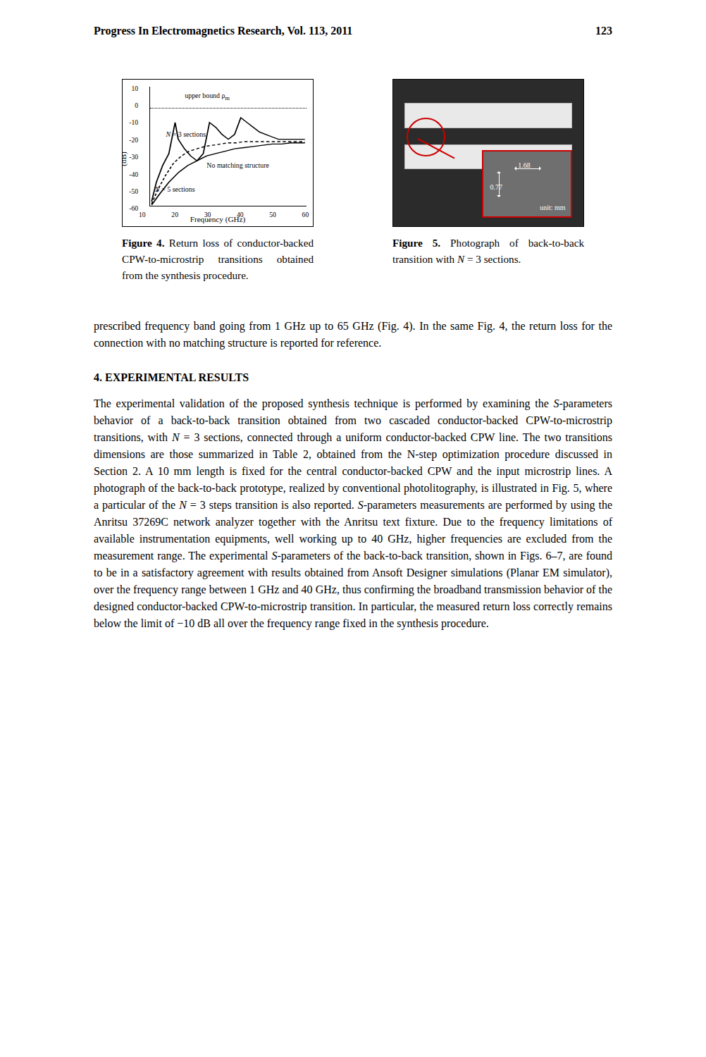Progress In Electromagnetics Research, Vol. 113, 2011 123
(dB)
10 0 -10 -20 -30 -40 -50 -60
upper bound ρm N = 3 sections N = 5 sections No matching structure
102030405060
Frequency (GHz)
Figure 4. Return loss of conductor-backed CPW-to-microstrip transitions obtained from the synthesis procedure.
1.68 0.77 unit: mm
Figure 5. Photograph of back-to-back transition with N = 3 sections.
prescribed frequency band going from 1 GHz up to 65 GHz (Fig. 4). In the same Fig. 4, the return loss for the connection with no matching structure is reported for reference.
4. EXPERIMENTAL RESULTS
The experimental validation of the proposed synthesis technique is performed by examining the S-parameters behavior of a back-to-back transition obtained from two cascaded conductor-backed CPW-to-microstrip transitions, with N = 3 sections, connected through a uniform conductor-backed CPW line. The two transitions dimensions are those summarized in Table 2, obtained from the N-step optimization procedure discussed in Section 2. A 10 mm length is fixed for the central conductor-backed CPW and the input microstrip lines. A photograph of the back-to-back prototype, realized by conventional photolitography, is illustrated in Fig. 5, where a particular of the N = 3 steps transition is also reported. S-parameters measurements are performed by using the Anritsu 37269C network analyzer together with the Anritsu text fixture. Due to the frequency limitations of available instrumentation equipments, well working up to 40 GHz, higher frequencies are excluded from the measurement range. The experimental S-parameters of the back-to-back transition, shown in Figs. 6–7, are found to be in a satisfactory agreement with results obtained from Ansoft Designer simulations (Planar EM simulator), over the frequency range between 1 GHz and 40 GHz, thus confirming the broadband transmission behavior of the designed conductor-backed CPW-to-microstrip transition. In particular, the measured return loss correctly remains below the limit of −10 dB all over the frequency range fixed in the synthesis procedure.